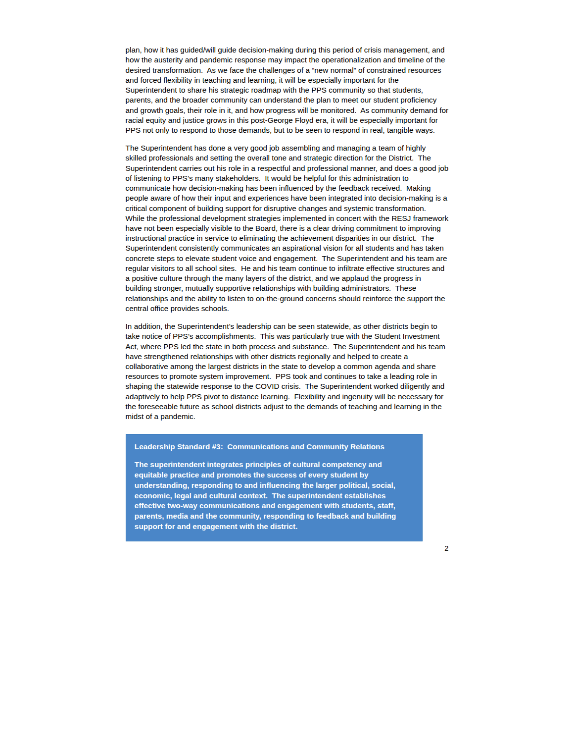plan, how it has guided/will guide decision-making during this period of crisis management, and how the austerity and pandemic response may impact the operationalization and timeline of the desired transformation. As we face the challenges of a “new normal” of constrained resources and forced flexibility in teaching and learning, it will be especially important for the Superintendent to share his strategic roadmap with the PPS community so that students, parents, and the broader community can understand the plan to meet our student proficiency and growth goals, their role in it, and how progress will be monitored. As community demand for racial equity and justice grows in this post-George Floyd era, it will be especially important for PPS not only to respond to those demands, but to be seen to respond in real, tangible ways.
The Superintendent has done a very good job assembling and managing a team of highly skilled professionals and setting the overall tone and strategic direction for the District. The Superintendent carries out his role in a respectful and professional manner, and does a good job of listening to PPS’s many stakeholders. It would be helpful for this administration to communicate how decision-making has been influenced by the feedback received. Making people aware of how their input and experiences have been integrated into decision-making is a critical component of building support for disruptive changes and systemic transformation. While the professional development strategies implemented in concert with the RESJ framework have not been especially visible to the Board, there is a clear driving commitment to improving instructional practice in service to eliminating the achievement disparities in our district. The Superintendent consistently communicates an aspirational vision for all students and has taken concrete steps to elevate student voice and engagement. The Superintendent and his team are regular visitors to all school sites. He and his team continue to infiltrate effective structures and a positive culture through the many layers of the district, and we applaud the progress in building stronger, mutually supportive relationships with building administrators. These relationships and the ability to listen to on-the-ground concerns should reinforce the support the central office provides schools.
In addition, the Superintendent’s leadership can be seen statewide, as other districts begin to take notice of PPS’s accomplishments. This was particularly true with the Student Investment Act, where PPS led the state in both process and substance. The Superintendent and his team have strengthened relationships with other districts regionally and helped to create a collaborative among the largest districts in the state to develop a common agenda and share resources to promote system improvement. PPS took and continues to take a leading role in shaping the statewide response to the COVID crisis. The Superintendent worked diligently and adaptively to help PPS pivot to distance learning. Flexibility and ingenuity will be necessary for the foreseeable future as school districts adjust to the demands of teaching and learning in the midst of a pandemic.
Leadership Standard #3: Communications and Community Relations
The superintendent integrates principles of cultural competency and equitable practice and promotes the success of every student by understanding, responding to and influencing the larger political, social, economic, legal and cultural context. The superintendent establishes effective two-way communications and engagement with students, staff, parents, media and the community, responding to feedback and building support for and engagement with the district.
2